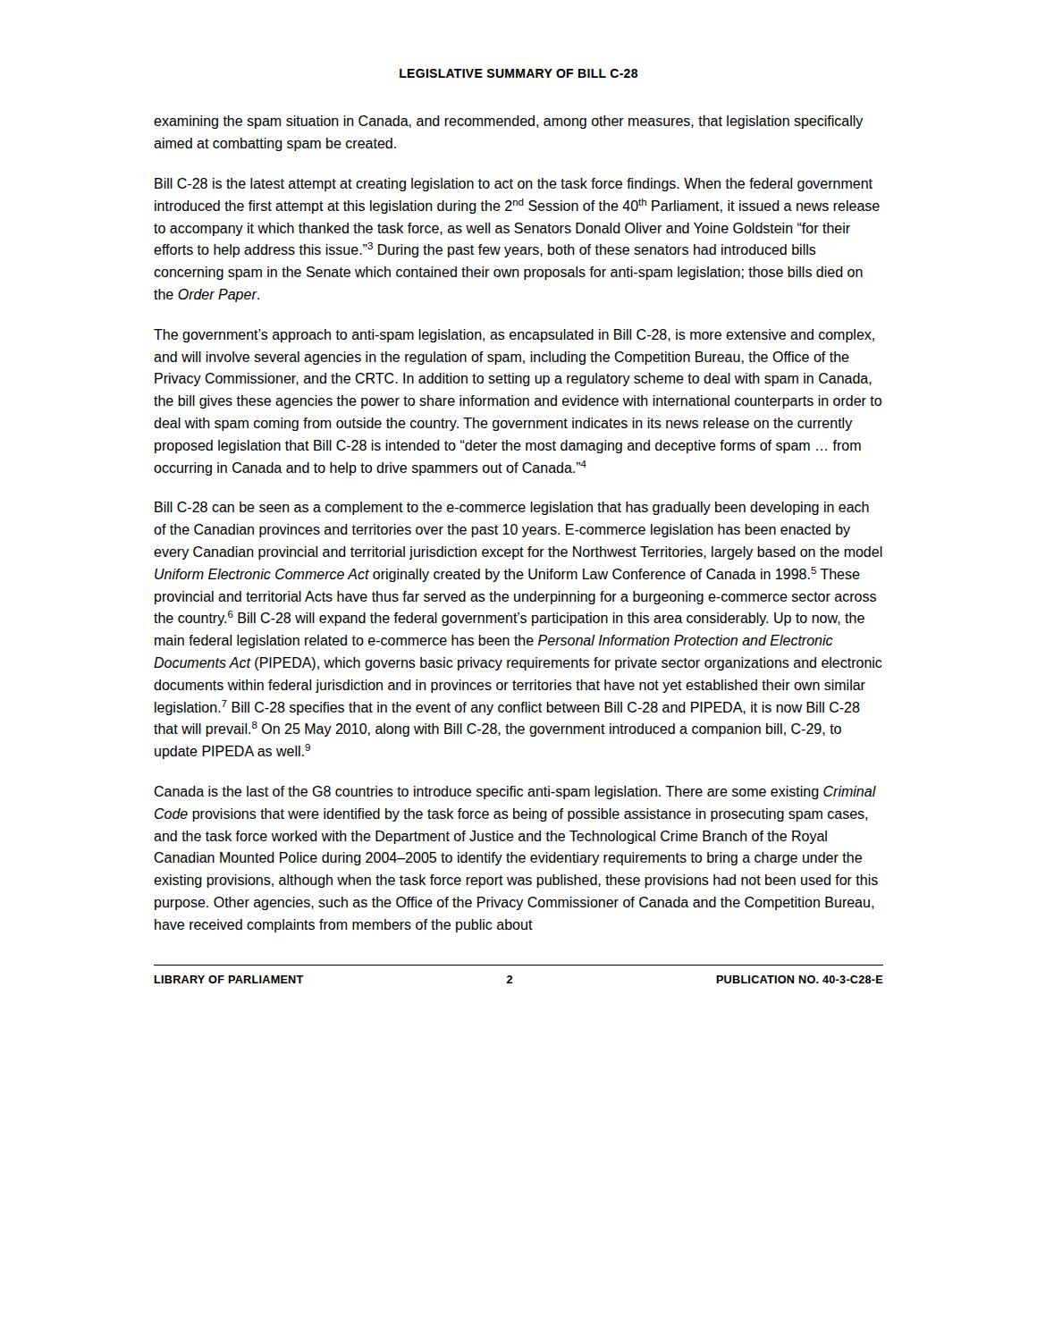LEGISLATIVE SUMMARY OF BILL C-28
examining the spam situation in Canada, and recommended, among other measures, that legislation specifically aimed at combatting spam be created.
Bill C-28 is the latest attempt at creating legislation to act on the task force findings. When the federal government introduced the first attempt at this legislation during the 2nd Session of the 40th Parliament, it issued a news release to accompany it which thanked the task force, as well as Senators Donald Oliver and Yoine Goldstein “for their efforts to help address this issue.”3 During the past few years, both of these senators had introduced bills concerning spam in the Senate which contained their own proposals for anti-spam legislation; those bills died on the Order Paper.
The government’s approach to anti-spam legislation, as encapsulated in Bill C-28, is more extensive and complex, and will involve several agencies in the regulation of spam, including the Competition Bureau, the Office of the Privacy Commissioner, and the CRTC. In addition to setting up a regulatory scheme to deal with spam in Canada, the bill gives these agencies the power to share information and evidence with international counterparts in order to deal with spam coming from outside the country. The government indicates in its news release on the currently proposed legislation that Bill C-28 is intended to “deter the most damaging and deceptive forms of spam … from occurring in Canada and to help to drive spammers out of Canada.”4
Bill C-28 can be seen as a complement to the e-commerce legislation that has gradually been developing in each of the Canadian provinces and territories over the past 10 years. E-commerce legislation has been enacted by every Canadian provincial and territorial jurisdiction except for the Northwest Territories, largely based on the model Uniform Electronic Commerce Act originally created by the Uniform Law Conference of Canada in 1998.5 These provincial and territorial Acts have thus far served as the underpinning for a burgeoning e-commerce sector across the country.6 Bill C-28 will expand the federal government’s participation in this area considerably. Up to now, the main federal legislation related to e-commerce has been the Personal Information Protection and Electronic Documents Act (PIPEDA), which governs basic privacy requirements for private sector organizations and electronic documents within federal jurisdiction and in provinces or territories that have not yet established their own similar legislation.7 Bill C-28 specifies that in the event of any conflict between Bill C-28 and PIPEDA, it is now Bill C-28 that will prevail.8 On 25 May 2010, along with Bill C-28, the government introduced a companion bill, C-29, to update PIPEDA as well.9
Canada is the last of the G8 countries to introduce specific anti-spam legislation. There are some existing Criminal Code provisions that were identified by the task force as being of possible assistance in prosecuting spam cases, and the task force worked with the Department of Justice and the Technological Crime Branch of the Royal Canadian Mounted Police during 2004–2005 to identify the evidentiary requirements to bring a charge under the existing provisions, although when the task force report was published, these provisions had not been used for this purpose. Other agencies, such as the Office of the Privacy Commissioner of Canada and the Competition Bureau, have received complaints from members of the public about
LIBRARY OF PARLIAMENT 2 PUBLICATION NO. 40-3-C28-E